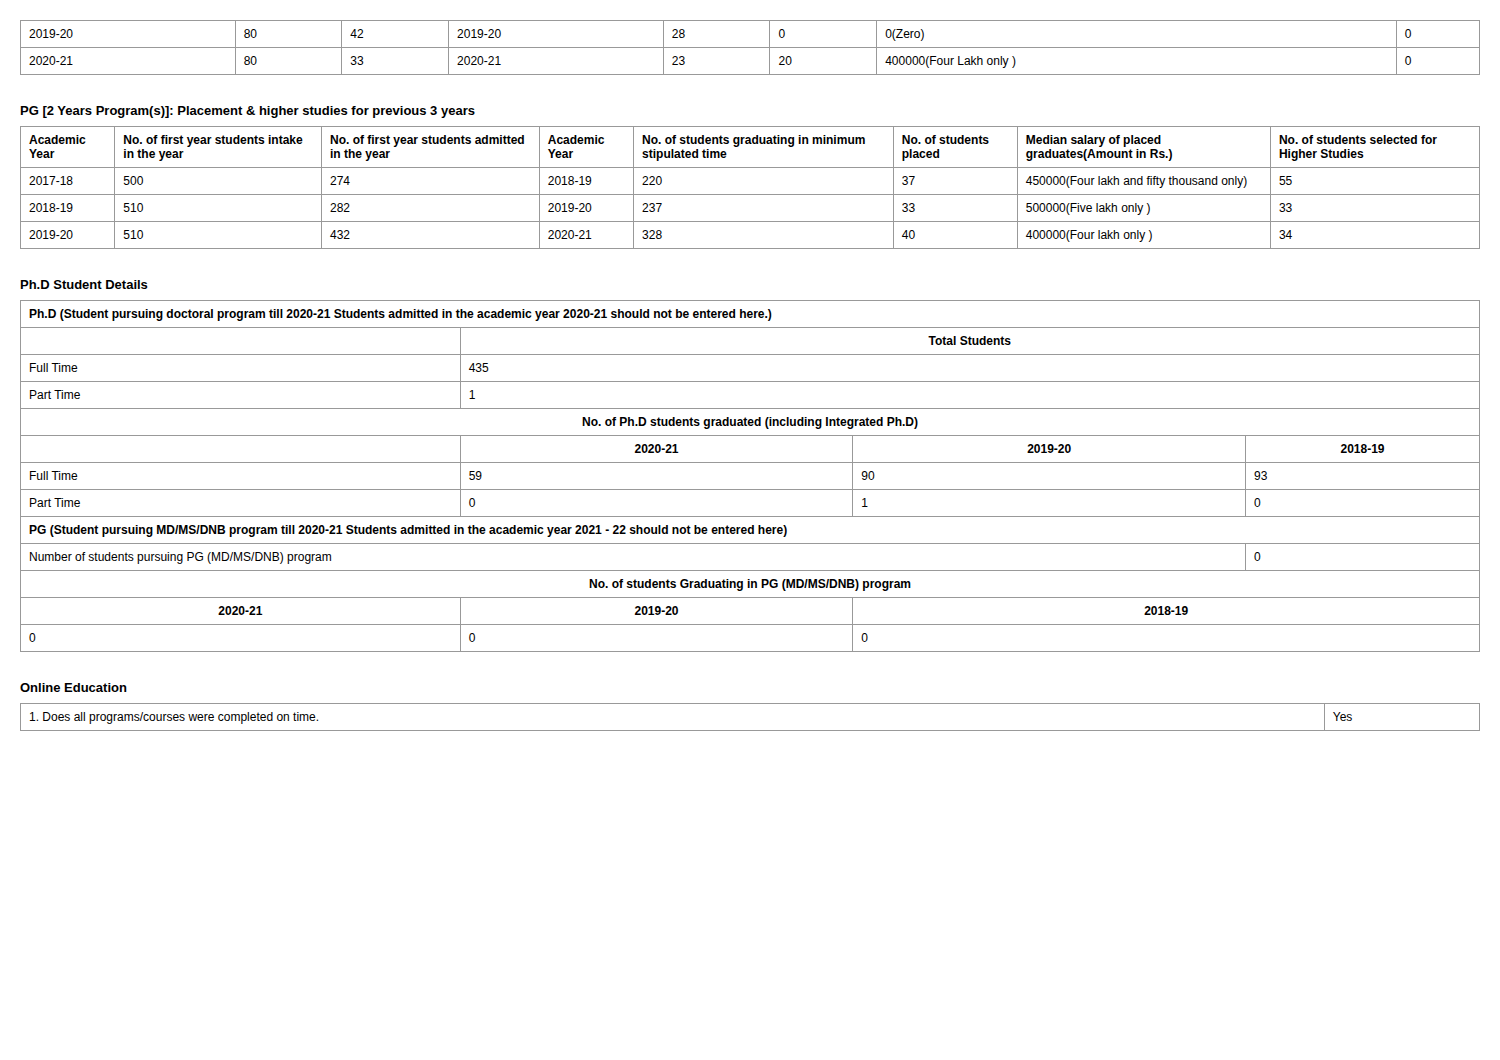| 2019-20 | 80 | 42 | 2019-20 | 28 | 0 | 0(Zero) | 0 |
| 2020-21 | 80 | 33 | 2020-21 | 23 | 20 | 400000(Four Lakh only ) | 0 |
PG [2 Years Program(s)]: Placement & higher studies for previous 3 years
| Academic Year | No. of first year students intake in the year | No. of first year students admitted in the year | Academic Year | No. of students graduating in minimum stipulated time | No. of students placed | Median salary of placed graduates(Amount in Rs.) | No. of students selected for Higher Studies |
| --- | --- | --- | --- | --- | --- | --- | --- |
| 2017-18 | 500 | 274 | 2018-19 | 220 | 37 | 450000(Four lakh and fifty thousand only) | 55 |
| 2018-19 | 510 | 282 | 2019-20 | 237 | 33 | 500000(Five lakh only ) | 33 |
| 2019-20 | 510 | 432 | 2020-21 | 328 | 40 | 400000(Four lakh only ) | 34 |
Ph.D Student Details
| Ph.D (Student pursuing doctoral program till 2020-21 Students admitted in the academic year 2020-21 should not be entered here.) |
| --- |
| | Total Students |
| Full Time | 435 |
| Part Time | 1 |
| No. of Ph.D students graduated (including Integrated Ph.D) |
| | 2020-21 | 2019-20 | 2018-19 |
| Full Time | 59 | 90 | 93 |
| Part Time | 0 | 1 | 0 |
| PG (Student pursuing MD/MS/DNB program till 2020-21 Students admitted in the academic year 2021 - 22 should not be entered here) |
| Number of students pursuing PG (MD/MS/DNB) program | 0 |
| No. of students Graduating in PG (MD/MS/DNB) program |
| 2020-21 | 2019-20 | 2018-19 |
| 0 | 0 | 0 |
Online Education
| 1. Does all programs/courses were completed on time. | Yes |